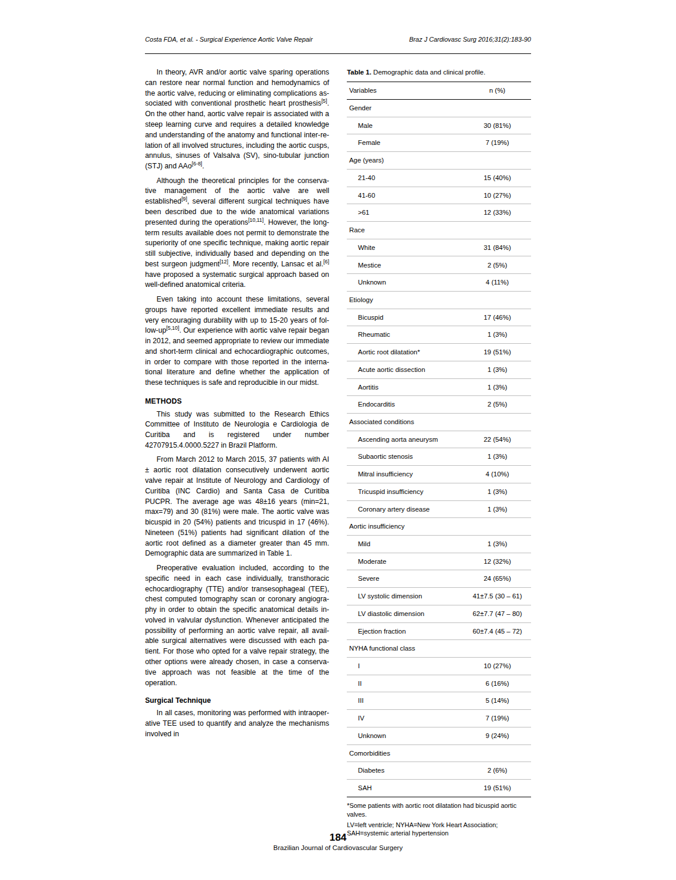Costa FDA, et al. - Surgical Experience Aortic Valve Repair
Braz J Cardiovasc Surg 2016;31(2):183-90
In theory, AVR and/or aortic valve sparing operations can restore near normal function and hemodynamics of the aortic valve, reducing or eliminating complications associated with conventional prosthetic heart prosthesis[5]. On the other hand, aortic valve repair is associated with a steep learning curve and requires a detailed knowledge and understanding of the anatomy and functional inter-relation of all involved structures, including the aortic cusps, annulus, sinuses of Valsalva (SV), sino-tubular junction (STJ) and AAo[6-8].
Although the theoretical principles for the conservative management of the aortic valve are well established[9], several different surgical techniques have been described due to the wide anatomical variations presented during the operations[10,11]. However, the long-term results available does not permit to demonstrate the superiority of one specific technique, making aortic repair still subjective, individually based and depending on the best surgeon judgment[12]. More recently, Lansac et al.[6] have proposed a systematic surgical approach based on well-defined anatomical criteria.
Even taking into account these limitations, several groups have reported excellent immediate results and very encouraging durability with up to 15-20 years of follow-up[5,10]. Our experience with aortic valve repair began in 2012, and seemed appropriate to review our immediate and short-term clinical and echocardiographic outcomes, in order to compare with those reported in the international literature and define whether the application of these techniques is safe and reproducible in our midst.
Methods
This study was submitted to the Research Ethics Committee of Instituto de Neurologia e Cardiologia de Curitiba and is registered under number 42707915.4.0000.5227 in Brazil Platform.
From March 2012 to March 2015, 37 patients with AI ± aortic root dilatation consecutively underwent aortic valve repair at Institute of Neurology and Cardiology of Curitiba (INC Cardio) and Santa Casa de Curitiba PUCPR. The average age was 48±16 years (min=21, max=79) and 30 (81%) were male. The aortic valve was bicuspid in 20 (54%) patients and tricuspid in 17 (46%). Nineteen (51%) patients had significant dilation of the aortic root defined as a diameter greater than 45 mm. Demographic data are summarized in Table 1.
Preoperative evaluation included, according to the specific need in each case individually, transthoracic echocardiography (TTE) and/or transesophageal (TEE), chest computed tomography scan or coronary angiography in order to obtain the specific anatomical details involved in valvular dysfunction. Whenever anticipated the possibility of performing an aortic valve repair, all available surgical alternatives were discussed with each patient. For those who opted for a valve repair strategy, the other options were already chosen, in case a conservative approach was not feasible at the time of the operation.
Surgical Technique
In all cases, monitoring was performed with intraoperative TEE used to quantify and analyze the mechanisms involved in
Table 1. Demographic data and clinical profile.
| Variables | n (%) |
| --- | --- |
| Gender | |
| Male | 30 (81%) |
| Female | 7 (19%) |
| Age (years) | |
| 21-40 | 15 (40%) |
| 41-60 | 10 (27%) |
| >61 | 12 (33%) |
| Race | |
| White | 31 (84%) |
| Mestice | 2 (5%) |
| Unknown | 4 (11%) |
| Etiology | |
| Bicuspid | 17 (46%) |
| Rheumatic | 1 (3%) |
| Aortic root dilatation* | 19 (51%) |
| Acute aortic dissection | 1 (3%) |
| Aortitis | 1 (3%) |
| Endocarditis | 2 (5%) |
| Associated conditions | |
| Ascending aorta aneurysm | 22 (54%) |
| Subaortic stenosis | 1 (3%) |
| Mitral insufficiency | 4 (10%) |
| Tricuspid insufficiency | 1 (3%) |
| Coronary artery disease | 1 (3%) |
| Aortic insufficiency | |
| Mild | 1 (3%) |
| Moderate | 12 (32%) |
| Severe | 24 (65%) |
| LV systolic dimension | 41±7.5 (30 – 61) |
| LV diastolic dimension | 62±7.7 (47 – 80) |
| Ejection fraction | 60±7.4 (45 – 72) |
| NYHA functional class | |
| I | 10 (27%) |
| II | 6 (16%) |
| III | 5 (14%) |
| IV | 7 (19%) |
| Unknown | 9 (24%) |
| Comorbidities | |
| Diabetes | 2 (6%) |
| SAH | 19 (51%) |
*Some patients with aortic root dilatation had bicuspid aortic valves.
LV=left ventricle; NYHA=New York Heart Association; SAH=systemic arterial hypertension
184
Brazilian Journal of Cardiovascular Surgery